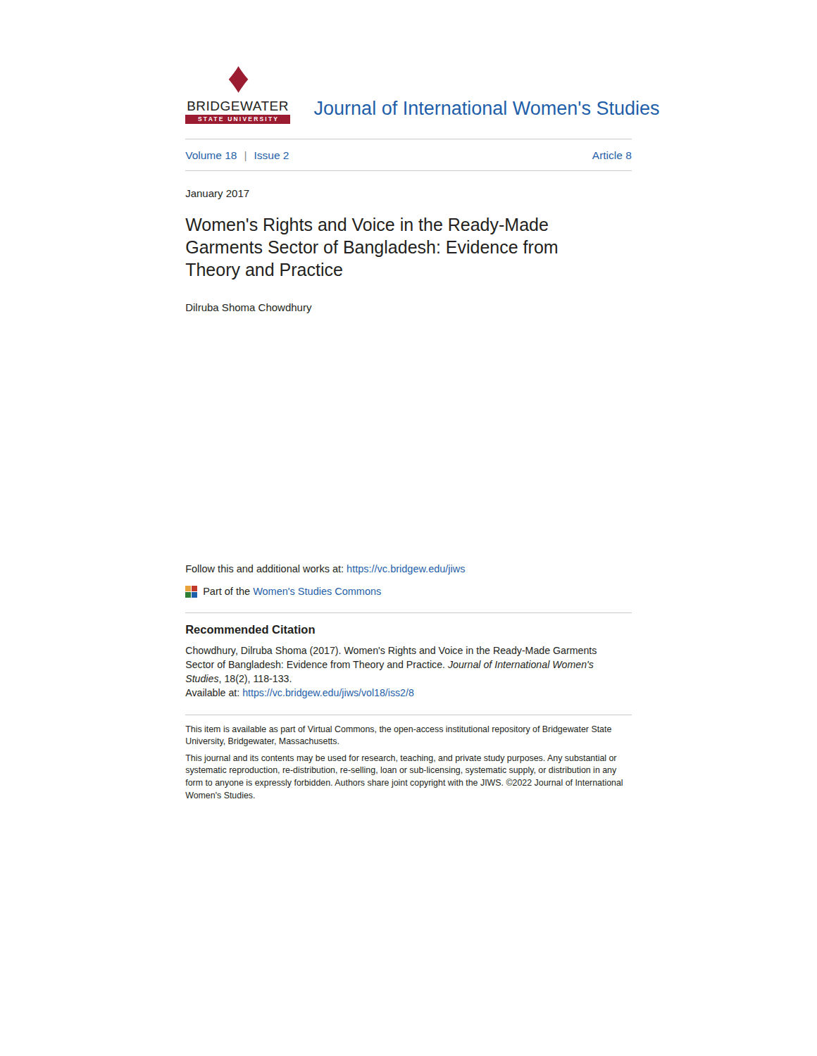♦ BRIDGEWATER STATE UNIVERSITY
Journal of International Women's Studies
Volume 18|Issue 2
Article 8
January 2017
Women's Rights and Voice in the Ready-Made Garments Sector of Bangladesh: Evidence from Theory and Practice
Dilruba Shoma Chowdhury
Follow this and additional works at: https://vc.bridgew.edu/jiws
Part of the Women's Studies Commons
Recommended Citation
Chowdhury, Dilruba Shoma (2017). Women's Rights and Voice in the Ready-Made Garments Sector of Bangladesh: Evidence from Theory and Practice. Journal of International Women's Studies, 18(2), 118-133.
Available at: https://vc.bridgew.edu/jiws/vol18/iss2/8
This item is available as part of Virtual Commons, the open-access institutional repository of Bridgewater State University, Bridgewater, Massachusetts.
This journal and its contents may be used for research, teaching, and private study purposes. Any substantial or systematic reproduction, re-distribution, re-selling, loan or sub-licensing, systematic supply, or distribution in any form to anyone is expressly forbidden. Authors share joint copyright with the JIWS. ©2022 Journal of International Women's Studies.